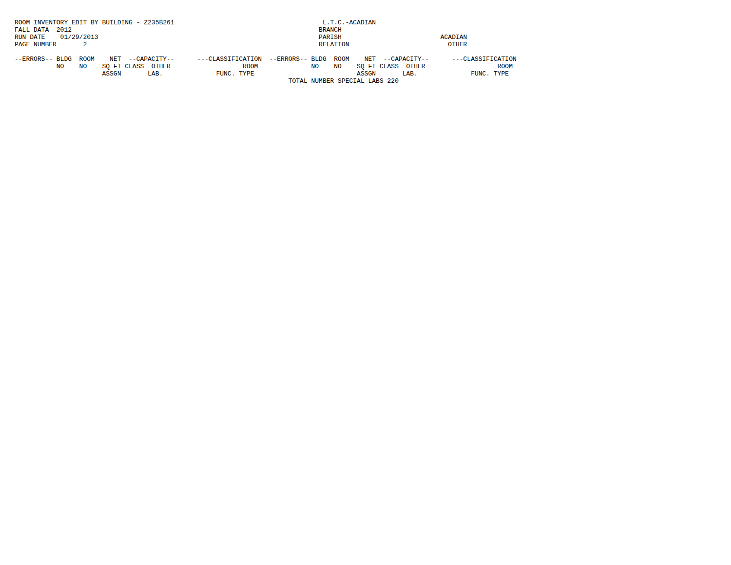ROOM INVENTORY EDIT BY BUILDING - Z235B261                                       L.T.C.-ACADIAN
FALL DATA  2012                                                                 BRANCH
RUN DATE    01/29/2013                                                          PARISH                          ACADIAN
PAGE NUMBER       2                                                             RELATION                          OTHER

--ERRORS-- BLDG  ROOM    NET  --CAPACITY--      ---CLASSIFICATION  --ERRORS-- BLDG  ROOM    NET  --CAPACITY--      ---CLASSIFICATION
           NO    NO    SQ FT CLASS  OTHER                   ROOM              NO    NO    SQ FT CLASS  OTHER                   ROOM
                       ASSGN       LAB.              FUNC. TYPE                           ASSGN       LAB.              FUNC. TYPE
                                                                        TOTAL NUMBER SPECIAL LABS 220